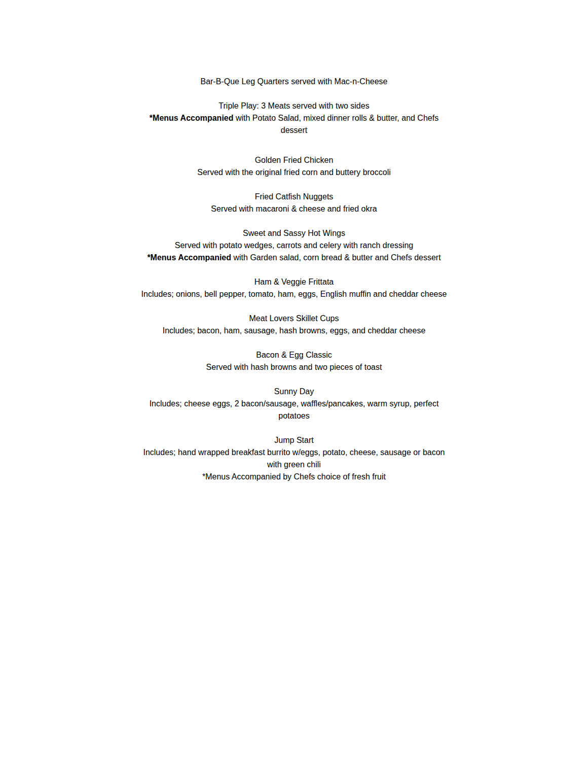Bar-B-Que Leg Quarters served with Mac-n-Cheese
Triple Play: 3 Meats served with two sides
*Menus Accompanied with Potato Salad, mixed dinner rolls & butter, and Chefs dessert
Golden Fried Chicken
Served with the original fried corn and buttery broccoli
Fried Catfish Nuggets
Served with macaroni & cheese and fried okra
Sweet and Sassy Hot Wings
Served with potato wedges, carrots and celery with ranch dressing
*Menus Accompanied with Garden salad, corn bread & butter and Chefs dessert
Ham & Veggie Frittata
Includes; onions, bell pepper, tomato, ham, eggs, English muffin and cheddar cheese
Meat Lovers Skillet Cups
Includes; bacon, ham, sausage, hash browns, eggs, and cheddar cheese
Bacon & Egg Classic
Served with hash browns and two pieces of toast
Sunny Day
Includes; cheese eggs, 2 bacon/sausage, waffles/pancakes, warm syrup, perfect potatoes
Jump Start
Includes; hand wrapped breakfast burrito w/eggs, potato, cheese, sausage or bacon with green chili
*Menus Accompanied by Chefs choice of fresh fruit